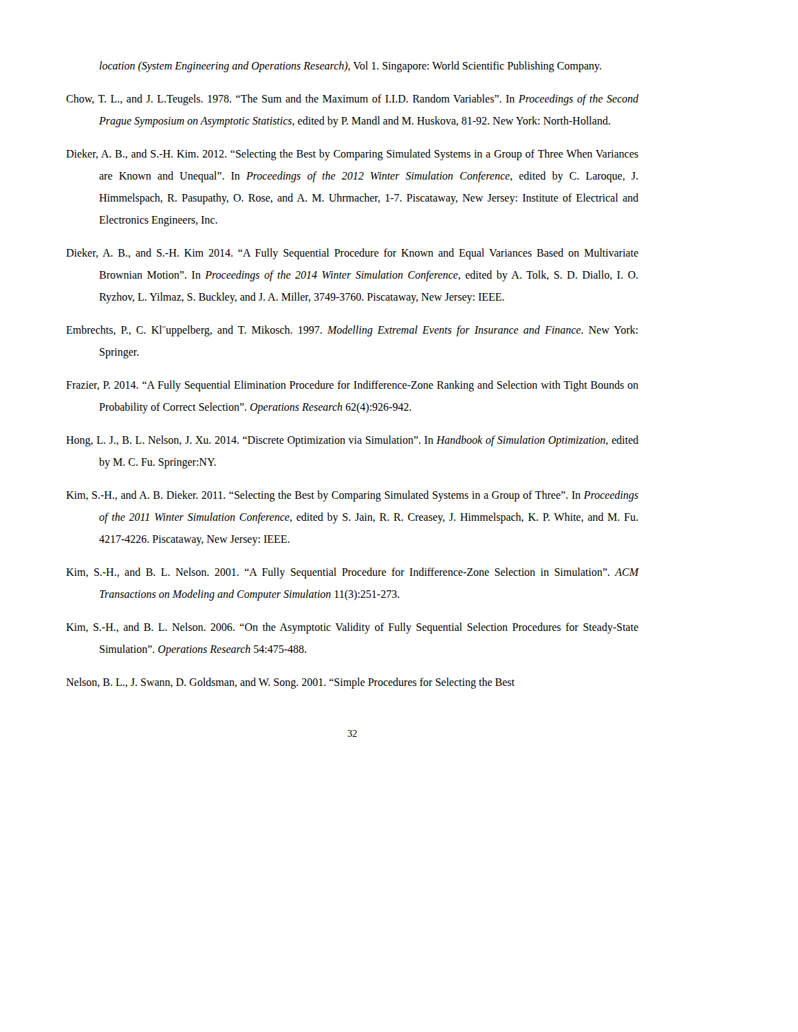location (System Engineering and Operations Research), Vol 1. Singapore: World Scientific Publishing Company.
Chow, T. L., and J. L.Teugels. 1978. “The Sum and the Maximum of I.I.D. Random Variables”. In Proceedings of the Second Prague Symposium on Asymptotic Statistics, edited by P. Mandl and M. Huskova, 81-92. New York: North-Holland.
Dieker, A. B., and S.-H. Kim. 2012. “Selecting the Best by Comparing Simulated Systems in a Group of Three When Variances are Known and Unequal”. In Proceedings of the 2012 Winter Simulation Conference, edited by C. Laroque, J. Himmelspach, R. Pasupathy, O. Rose, and A. M. Uhrmacher, 1-7. Piscataway, New Jersey: Institute of Electrical and Electronics Engineers, Inc.
Dieker, A. B., and S.-H. Kim 2014. “A Fully Sequential Procedure for Known and Equal Variances Based on Multivariate Brownian Motion”. In Proceedings of the 2014 Winter Simulation Conference, edited by A. Tolk, S. D. Diallo, I. O. Ryzhov, L. Yilmaz, S. Buckley, and J. A. Miller, 3749-3760. Piscataway, New Jersey: IEEE.
Embrechts, P., C. Kl¨uppelberg, and T. Mikosch. 1997. Modelling Extremal Events for Insurance and Finance. New York: Springer.
Frazier, P. 2014. “A Fully Sequential Elimination Procedure for Indifference-Zone Ranking and Selection with Tight Bounds on Probability of Correct Selection”. Operations Research 62(4):926-942.
Hong, L. J., B. L. Nelson, J. Xu. 2014. “Discrete Optimization via Simulation”. In Handbook of Simulation Optimization, edited by M. C. Fu. Springer:NY.
Kim, S.-H., and A. B. Dieker. 2011. “Selecting the Best by Comparing Simulated Systems in a Group of Three”. In Proceedings of the 2011 Winter Simulation Conference, edited by S. Jain, R. R. Creasey, J. Himmelspach, K. P. White, and M. Fu. 4217-4226. Piscataway, New Jersey: IEEE.
Kim, S.-H., and B. L. Nelson. 2001. “A Fully Sequential Procedure for Indifference-Zone Selection in Simulation”. ACM Transactions on Modeling and Computer Simulation 11(3):251-273.
Kim, S.-H., and B. L. Nelson. 2006. “On the Asymptotic Validity of Fully Sequential Selection Procedures for Steady-State Simulation”. Operations Research 54:475-488.
Nelson, B. L., J. Swann, D. Goldsman, and W. Song. 2001. “Simple Procedures for Selecting the Best
32